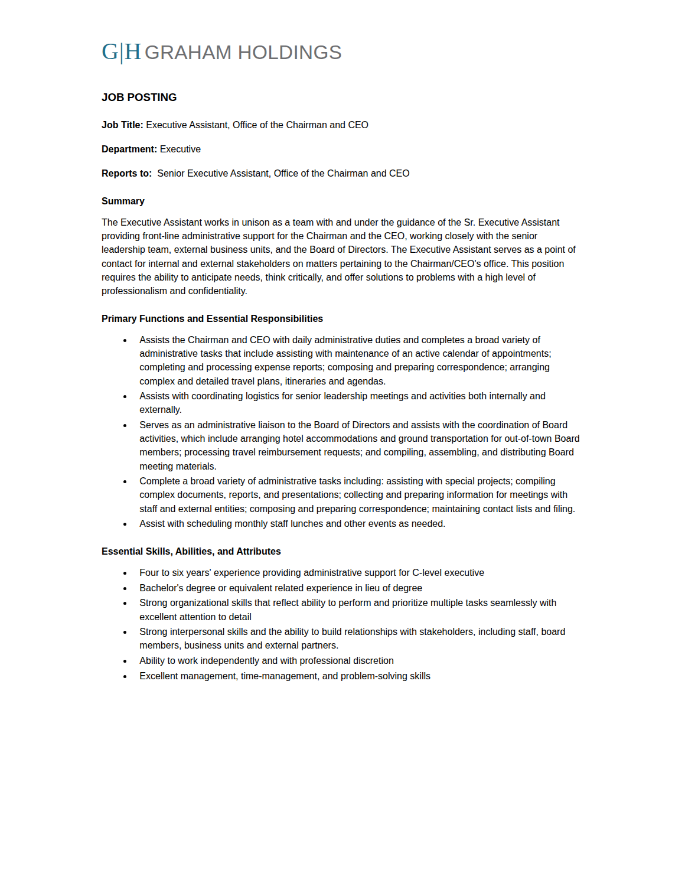G|H GRAHAM HOLDINGS
JOB POSTING
Job Title: Executive Assistant, Office of the Chairman and CEO
Department: Executive
Reports to: Senior Executive Assistant, Office of the Chairman and CEO
Summary
The Executive Assistant works in unison as a team with and under the guidance of the Sr. Executive Assistant providing front-line administrative support for the Chairman and the CEO, working closely with the senior leadership team, external business units, and the Board of Directors. The Executive Assistant serves as a point of contact for internal and external stakeholders on matters pertaining to the Chairman/CEO's office. This position requires the ability to anticipate needs, think critically, and offer solutions to problems with a high level of professionalism and confidentiality.
Primary Functions and Essential Responsibilities
Assists the Chairman and CEO with daily administrative duties and completes a broad variety of administrative tasks that include assisting with maintenance of an active calendar of appointments; completing and processing expense reports; composing and preparing correspondence; arranging complex and detailed travel plans, itineraries and agendas.
Assists with coordinating logistics for senior leadership meetings and activities both internally and externally.
Serves as an administrative liaison to the Board of Directors and assists with the coordination of Board activities, which include arranging hotel accommodations and ground transportation for out-of-town Board members; processing travel reimbursement requests; and compiling, assembling, and distributing Board meeting materials.
Complete a broad variety of administrative tasks including: assisting with special projects; compiling complex documents, reports, and presentations; collecting and preparing information for meetings with staff and external entities; composing and preparing correspondence; maintaining contact lists and filing.
Assist with scheduling monthly staff lunches and other events as needed.
Essential Skills, Abilities, and Attributes
Four to six years' experience providing administrative support for C-level executive
Bachelor's degree or equivalent related experience in lieu of degree
Strong organizational skills that reflect ability to perform and prioritize multiple tasks seamlessly with excellent attention to detail
Strong interpersonal skills and the ability to build relationships with stakeholders, including staff, board members, business units and external partners.
Ability to work independently and with professional discretion
Excellent management, time-management, and problem-solving skills